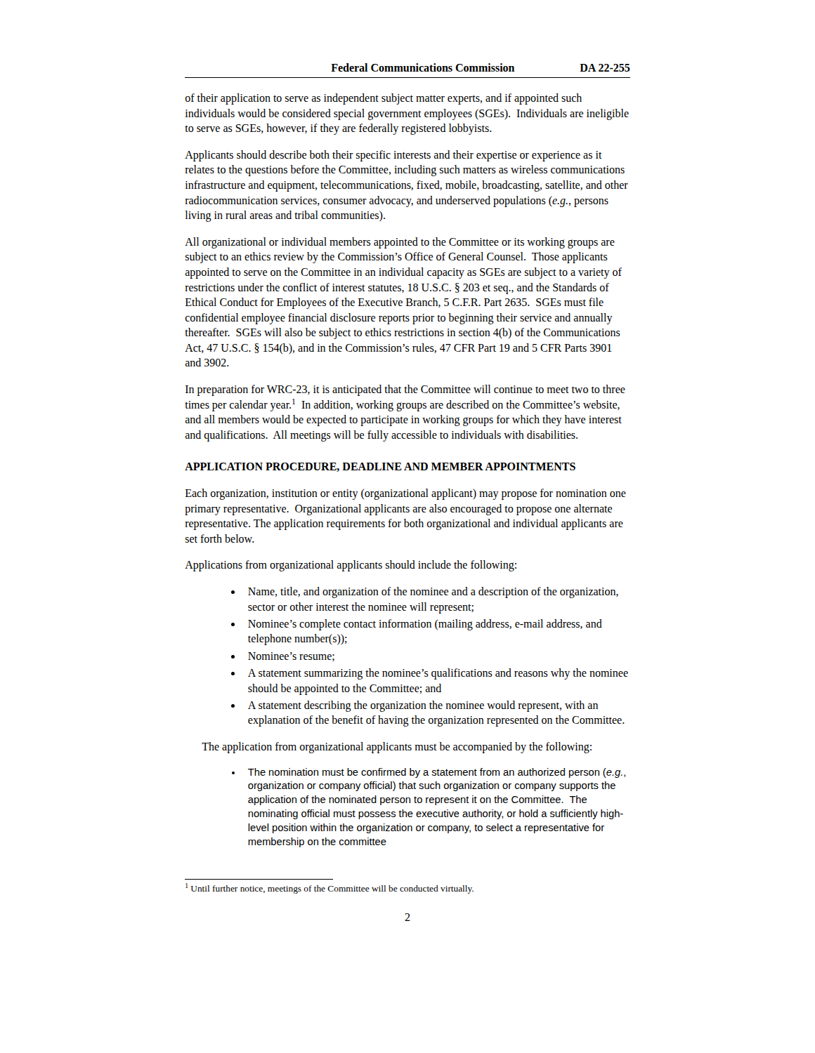Federal Communications Commission DA 22-255
of their application to serve as independent subject matter experts, and if appointed such individuals would be considered special government employees (SGEs). Individuals are ineligible to serve as SGEs, however, if they are federally registered lobbyists.
Applicants should describe both their specific interests and their expertise or experience as it relates to the questions before the Committee, including such matters as wireless communications infrastructure and equipment, telecommunications, fixed, mobile, broadcasting, satellite, and other radiocommunication services, consumer advocacy, and underserved populations (e.g., persons living in rural areas and tribal communities).
All organizational or individual members appointed to the Committee or its working groups are subject to an ethics review by the Commission’s Office of General Counsel. Those applicants appointed to serve on the Committee in an individual capacity as SGEs are subject to a variety of restrictions under the conflict of interest statutes, 18 U.S.C. § 203 et seq., and the Standards of Ethical Conduct for Employees of the Executive Branch, 5 C.F.R. Part 2635. SGEs must file confidential employee financial disclosure reports prior to beginning their service and annually thereafter. SGEs will also be subject to ethics restrictions in section 4(b) of the Communications Act, 47 U.S.C. § 154(b), and in the Commission’s rules, 47 CFR Part 19 and 5 CFR Parts 3901 and 3902.
In preparation for WRC-23, it is anticipated that the Committee will continue to meet two to three times per calendar year.1 In addition, working groups are described on the Committee’s website, and all members would be expected to participate in working groups for which they have interest and qualifications. All meetings will be fully accessible to individuals with disabilities.
APPLICATION PROCEDURE, DEADLINE AND MEMBER APPOINTMENTS
Each organization, institution or entity (organizational applicant) may propose for nomination one primary representative. Organizational applicants are also encouraged to propose one alternate representative. The application requirements for both organizational and individual applicants are set forth below.
Applications from organizational applicants should include the following:
Name, title, and organization of the nominee and a description of the organization, sector or other interest the nominee will represent;
Nominee’s complete contact information (mailing address, e-mail address, and telephone number(s));
Nominee’s resume;
A statement summarizing the nominee’s qualifications and reasons why the nominee should be appointed to the Committee; and
A statement describing the organization the nominee would represent, with an explanation of the benefit of having the organization represented on the Committee.
The application from organizational applicants must be accompanied by the following:
The nomination must be confirmed by a statement from an authorized person (e.g., organization or company official) that such organization or company supports the application of the nominated person to represent it on the Committee. The nominating official must possess the executive authority, or hold a sufficiently high-level position within the organization or company, to select a representative for membership on the committee
1 Until further notice, meetings of the Committee will be conducted virtually.
2